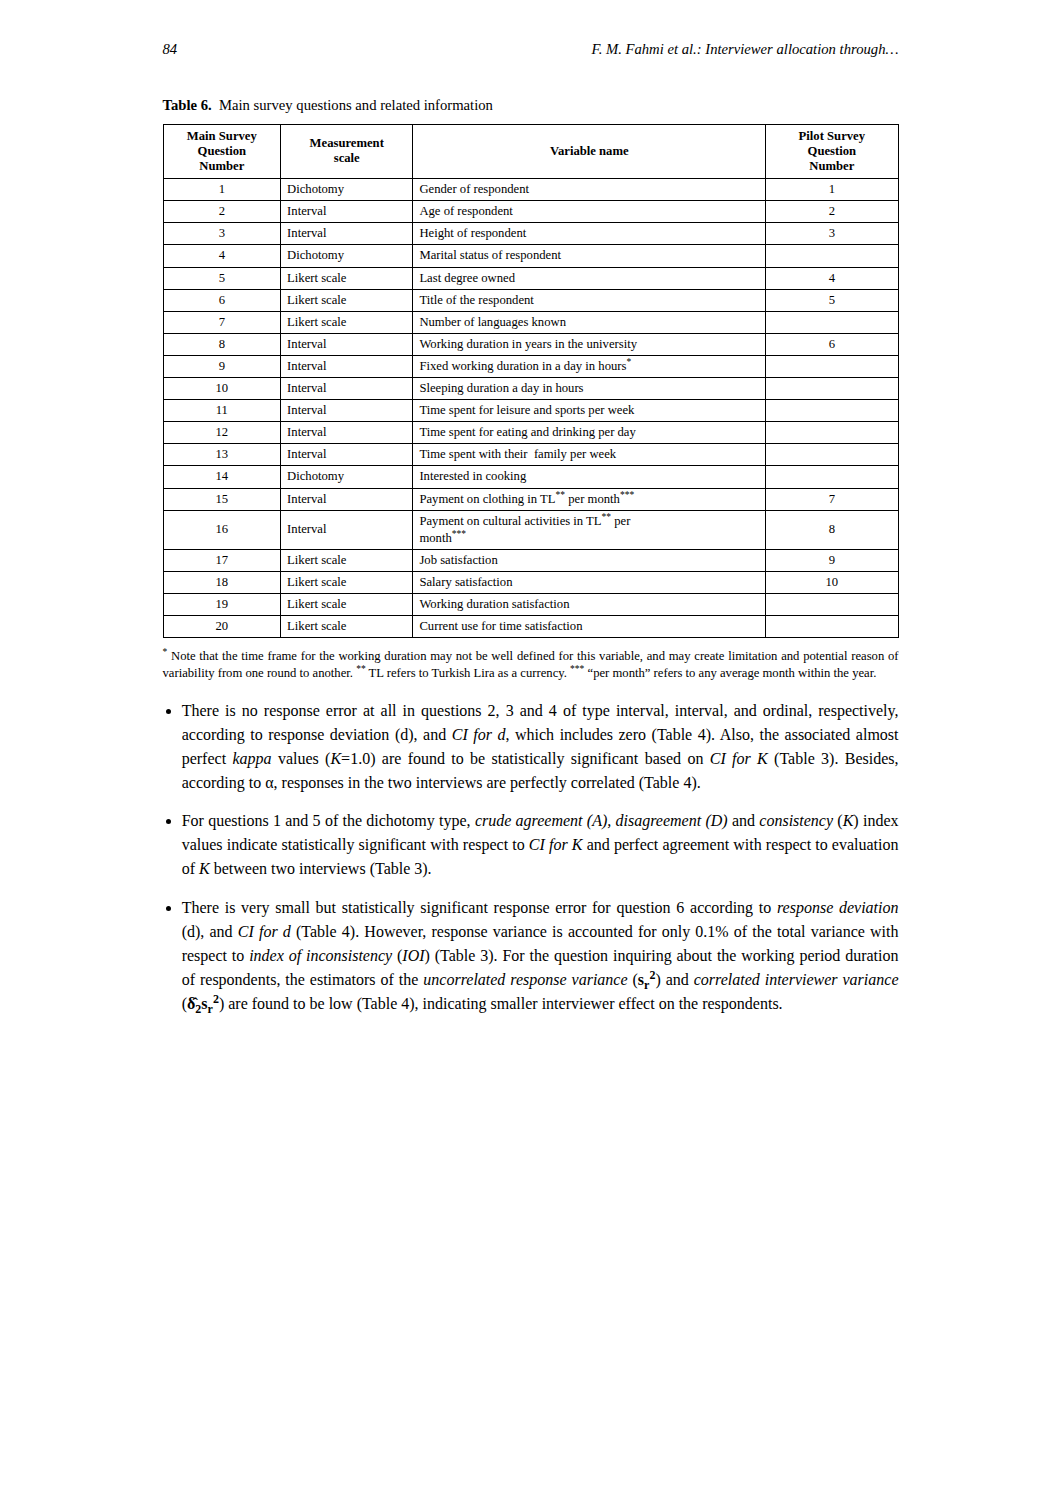84 F. M. Fahmi et al.: Interviewer allocation through…
Table 6. Main survey questions and related information
| Main Survey Question Number | Measurement scale | Variable name | Pilot Survey Question Number |
| --- | --- | --- | --- |
| 1 | Dichotomy | Gender of respondent | 1 |
| 2 | Interval | Age of respondent | 2 |
| 3 | Interval | Height of respondent | 3 |
| 4 | Dichotomy | Marital status of respondent | |
| 5 | Likert scale | Last degree owned | 4 |
| 6 | Likert scale | Title of the respondent | 5 |
| 7 | Likert scale | Number of languages known | |
| 8 | Interval | Working duration in years in the university | 6 |
| 9 | Interval | Fixed working duration in a day in hours * | |
| 10 | Interval | Sleeping duration a day in hours | |
| 11 | Interval | Time spent for leisure and sports per week | |
| 12 | Interval | Time spent for eating and drinking per day | |
| 13 | Interval | Time spent with their family per week | |
| 14 | Dichotomy | Interested in cooking | |
| 15 | Interval | Payment on clothing in TL ** per month *** | 7 |
| 16 | Interval | Payment on cultural activities in TL ** per month *** | 8 |
| 17 | Likert scale | Job satisfaction | 9 |
| 18 | Likert scale | Salary satisfaction | 10 |
| 19 | Likert scale | Working duration satisfaction | |
| 20 | Likert scale | Current use for time satisfaction | |
* Note that the time frame for the working duration may not be well defined for this variable, and may create limitation and potential reason of variability from one round to another. ** TL refers to Turkish Lira as a currency. *** “per month” refers to any average month within the year.
There is no response error at all in questions 2, 3 and 4 of type interval, interval, and ordinal, respectively, according to response deviation (d), and CI for d, which includes zero (Table 4). Also, the associated almost perfect kappa values (K=1.0) are found to be statistically significant based on CI for K (Table 3). Besides, according to α, responses in the two interviews are perfectly correlated (Table 4).
For questions 1 and 5 of the dichotomy type, crude agreement (A), disagreement (D) and consistency (K) index values indicate statistically significant with respect to CI for K and perfect agreement with respect to evaluation of K between two interviews (Table 3).
There is very small but statistically significant response error for question 6 according to response deviation (d), and CI for d (Table 4). However, response variance is accounted for only 0.1% of the total variance with respect to index of inconsistency (IOI) (Table 3). For the question inquiring about the working period duration of respondents, the estimators of the uncorrelated response variance (sr2) and correlated interviewer variance (δ̂2sr2) are found to be low (Table 4), indicating smaller interviewer effect on the respondents.